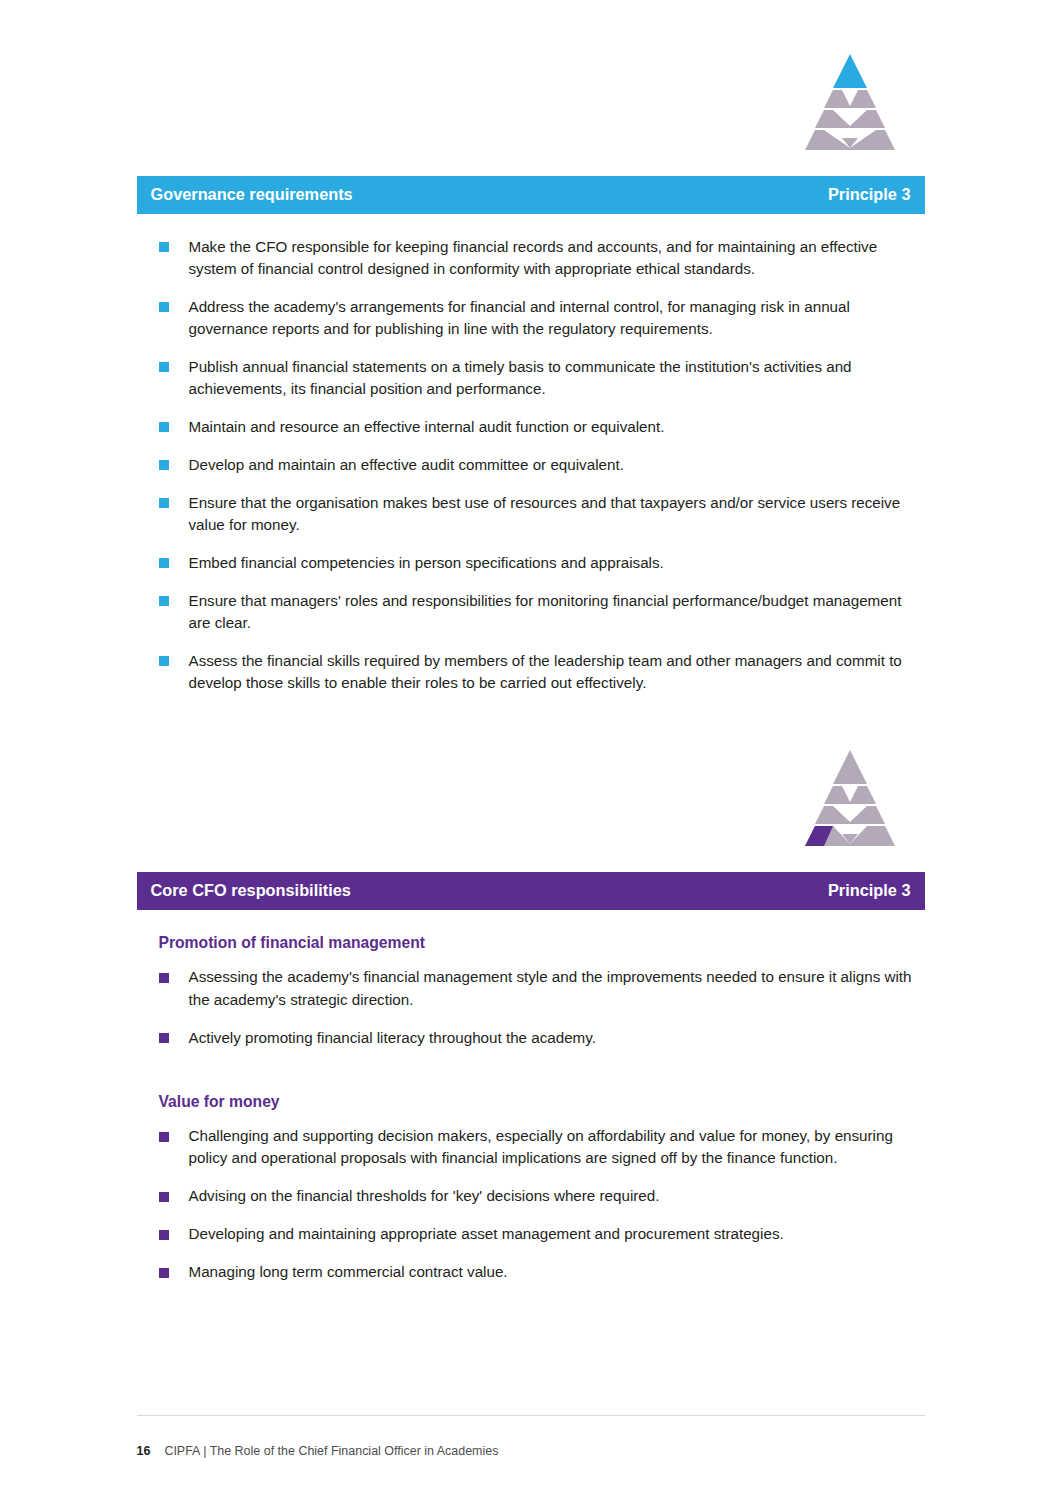Governance requirements Principle 3
Make the CFO responsible for keeping financial records and accounts, and for maintaining an effective system of financial control designed in conformity with appropriate ethical standards.
Address the academy's arrangements for financial and internal control, for managing risk in annual governance reports and for publishing in line with the regulatory requirements.
Publish annual financial statements on a timely basis to communicate the institution's activities and achievements, its financial position and performance.
Maintain and resource an effective internal audit function or equivalent.
Develop and maintain an effective audit committee or equivalent.
Ensure that the organisation makes best use of resources and that taxpayers and/or service users receive value for money.
Embed financial competencies in person specifications and appraisals.
Ensure that managers' roles and responsibilities for monitoring financial performance/budget management are clear.
Assess the financial skills required by members of the leadership team and other managers and commit to develop those skills to enable their roles to be carried out effectively.
Core CFO responsibilities Principle 3
Promotion of financial management
Assessing the academy's financial management style and the improvements needed to ensure it aligns with the academy's strategic direction.
Actively promoting financial literacy throughout the academy.
Value for money
Challenging and supporting decision makers, especially on affordability and value for money, by ensuring policy and operational proposals with financial implications are signed off by the finance function.
Advising on the financial thresholds for 'key' decisions where required.
Developing and maintaining appropriate asset management and procurement strategies.
Managing long term commercial contract value.
16 CIPFA | The Role of the Chief Financial Officer in Academies